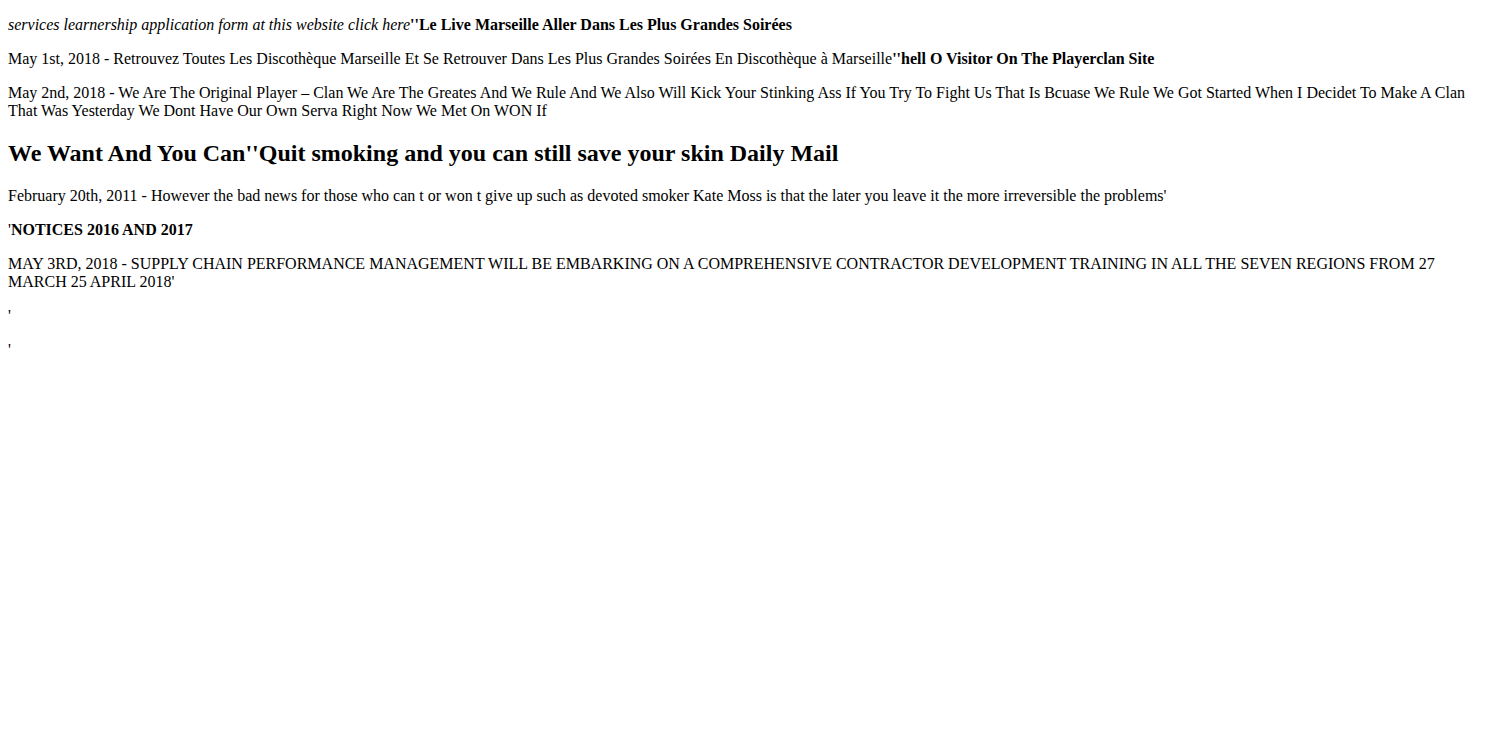services learnership application form at this website click here''Le Live Marseille Aller Dans Les Plus Grandes Soirées
May 1st, 2018 - Retrouvez Toutes Les Discothèque Marseille Et Se Retrouver Dans Les Plus Grandes Soirées En Discothèque à Marseille''hell O Visitor On The Playerclan Site
May 2nd, 2018 - We Are The Original Player – Clan We Are The Greates And We Rule And We Also Will Kick Your Stinking Ass If You Try To Fight Us That Is Bcuase We Rule We Got Started When I Decidet To Make A Clan That Was Yesterday We Dont Have Our Own Serva Right Now We Met On WON If
We Want And You Can''Quit smoking and you can still save your skin Daily Mail
February 20th, 2011 - However the bad news for those who can t or won t give up such as devoted smoker Kate Moss is that the later you leave it the more irreversible the problems'
'NOTICES 2016 AND 2017
MAY 3RD, 2018 - SUPPLY CHAIN PERFORMANCE MANAGEMENT WILL BE EMBARKING ON A COMPREHENSIVE CONTRACTOR DEVELOPMENT TRAINING IN ALL THE SEVEN REGIONS FROM 27 MARCH 25 APRIL 2018'
'
'